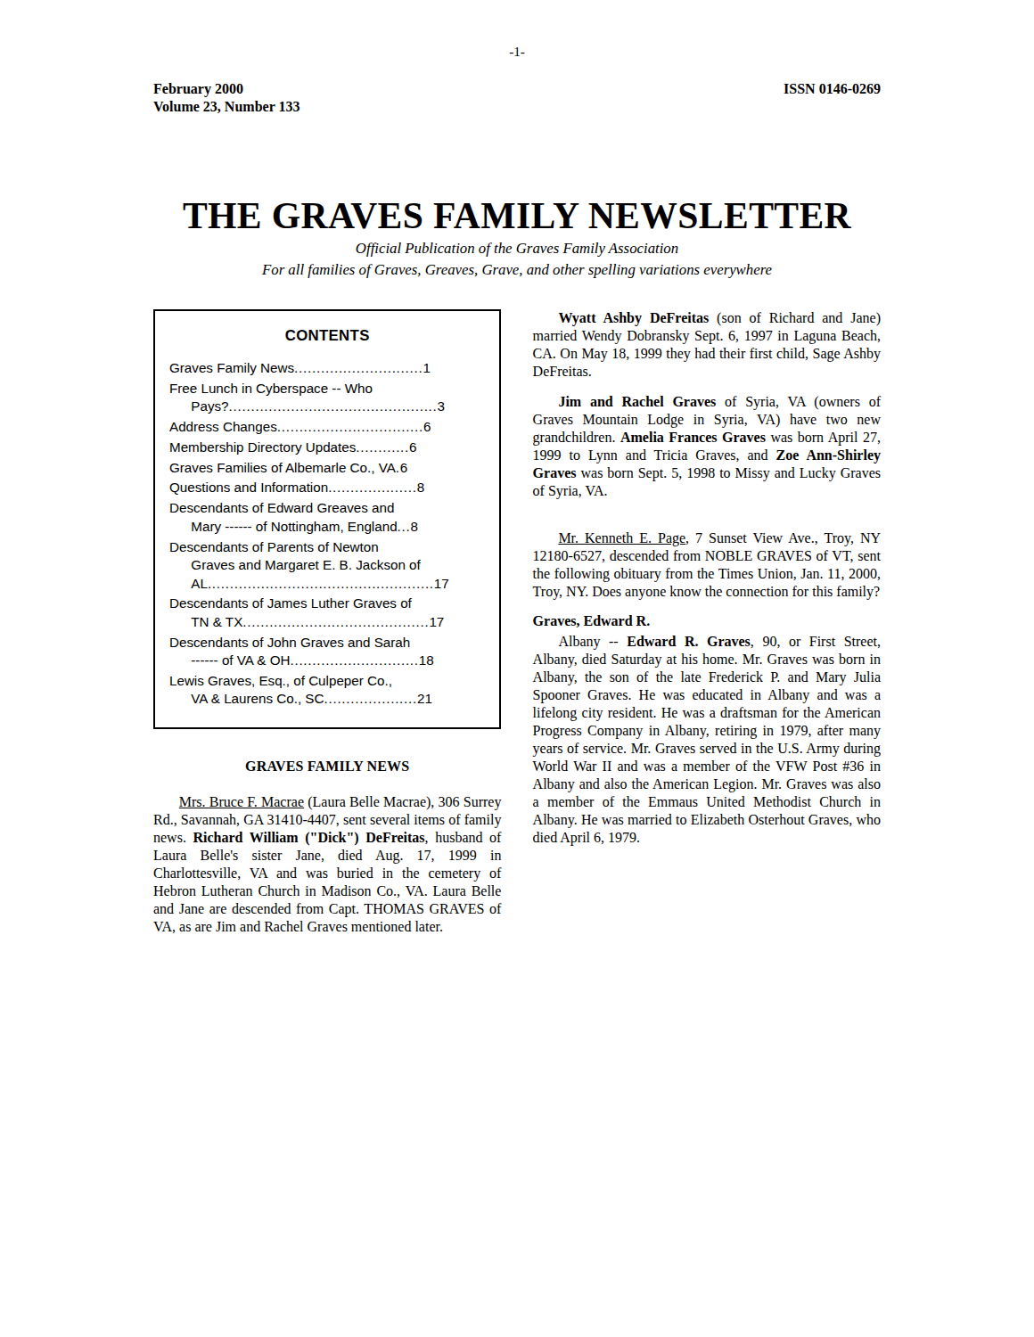-1-
February 2000
Volume 23, Number 133
ISSN 0146-0269
THE GRAVES FAMILY NEWSLETTER
Official Publication of the Graves Family Association
For all families of Graves, Greaves, Grave, and other spelling variations everywhere
CONTENTS
Graves Family News............................. 1
Free Lunch in Cyberspace -- Who Pays?............................................... 3
Address Changes................................. 6
Membership Directory Updates............ 6
Graves Families of Albemarle Co., VA. 6
Questions and Information.................... 8
Descendants of Edward Greaves and Mary ------ of Nottingham, England... 8
Descendants of Parents of Newton Graves and Margaret E. B. Jackson of AL................................................... 17
Descendants of James Luther Graves of TN & TX.......................................... 17
Descendants of John Graves and Sarah------ of VA & OH............................. 18
Lewis Graves, Esq., of Culpeper Co., VA & Laurens Co., SC..................... 21
GRAVES FAMILY NEWS
Mrs. Bruce F. Macrae (Laura Belle Macrae), 306 Surrey Rd., Savannah, GA 31410-4407, sent several items of family news. Richard William ("Dick") DeFreitas, husband of Laura Belle's sister Jane, died Aug. 17, 1999 in Charlottesville, VA and was buried in the cemetery of Hebron Lutheran Church in Madison Co., VA. Laura Belle and Jane are descended from Capt. THOMAS GRAVES of VA, as are Jim and Rachel Graves mentioned later.
Wyatt Ashby DeFreitas (son of Richard and Jane) married Wendy Dobransky Sept. 6, 1997 in Laguna Beach, CA. On May 18, 1999 they had their first child, Sage Ashby DeFreitas.
Jim and Rachel Graves of Syria, VA (owners of Graves Mountain Lodge in Syria, VA) have two new grandchildren. Amelia Frances Graves was born April 27, 1999 to Lynn and Tricia Graves, and Zoe Ann-Shirley Graves was born Sept. 5, 1998 to Missy and Lucky Graves of Syria, VA.
Mr. Kenneth E. Page, 7 Sunset View Ave., Troy, NY 12180-6527, descended from NOBLE GRAVES of VT, sent the following obituary from the Times Union, Jan. 11, 2000, Troy, NY. Does anyone know the connection for this family?
Graves, Edward R.
Albany -- Edward R. Graves, 90, or First Street, Albany, died Saturday at his home. Mr. Graves was born in Albany, the son of the late Frederick P. and Mary Julia Spooner Graves. He was educated in Albany and was a lifelong city resident. He was a draftsman for the American Progress Company in Albany, retiring in 1979, after many years of service. Mr. Graves served in the U.S. Army during World War II and was a member of the VFW Post #36 in Albany and also the American Legion. Mr. Graves was also a member of the Emmaus United Methodist Church in Albany. He was married to Elizabeth Osterhout Graves, who died April 6, 1979.